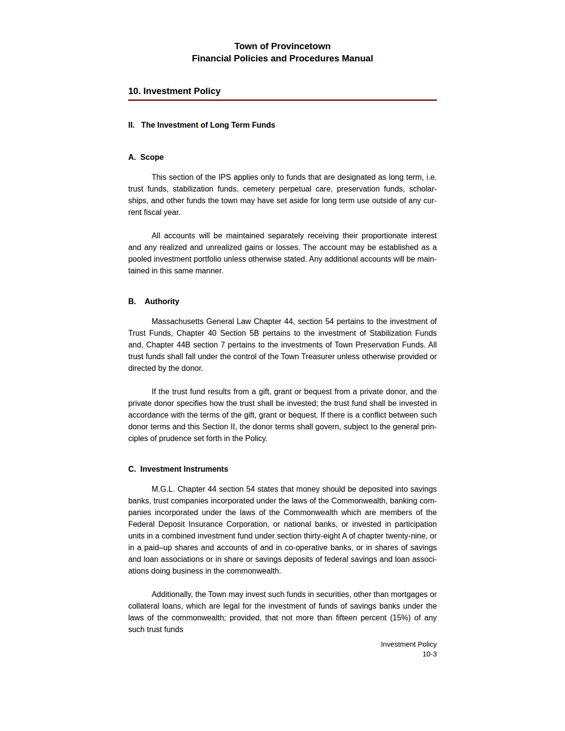Town of Provincetown Financial Policies and Procedures Manual
10. Investment Policy
II. The Investment of Long Term Funds
A. Scope
This section of the IPS applies only to funds that are designated as long term, i.e. trust funds, stabilization funds, cemetery perpetual care, preservation funds, scholarships, and other funds the town may have set aside for long term use outside of any current fiscal year.
All accounts will be maintained separately receiving their proportionate interest and any realized and unrealized gains or losses. The account may be established as a pooled investment portfolio unless otherwise stated. Any additional accounts will be maintained in this same manner.
B. Authority
Massachusetts General Law Chapter 44, section 54 pertains to the investment of Trust Funds, Chapter 40 Section 5B pertains to the investment of Stabilization Funds and, Chapter 44B section 7 pertains to the investments of Town Preservation Funds. All trust funds shall fall under the control of the Town Treasurer unless otherwise provided or directed by the donor.
If the trust fund results from a gift, grant or bequest from a private donor, and the private donor specifies how the trust shall be invested; the trust fund shall be invested in accordance with the terms of the gift, grant or bequest. If there is a conflict between such donor terms and this Section II, the donor terms shall govern, subject to the general principles of prudence set forth in the Policy.
C. Investment Instruments
M.G.L. Chapter 44 section 54 states that money should be deposited into savings banks, trust companies incorporated under the laws of the Commonwealth, banking companies incorporated under the laws of the Commonwealth which are members of the Federal Deposit Insurance Corporation, or national banks, or invested in participation units in a combined investment fund under section thirty-eight A of chapter twenty-nine, or in a paid–up shares and accounts of and in co-operative banks, or in shares of savings and loan associations or in share or savings deposits of federal savings and loan associations doing business in the commonwealth.
Additionally, the Town may invest such funds in securities, other than mortgages or collateral loans, which are legal for the investment of funds of savings banks under the laws of the commonwealth; provided, that not more than fifteen percent (15%) of any such trust funds
Investment Policy
10-3